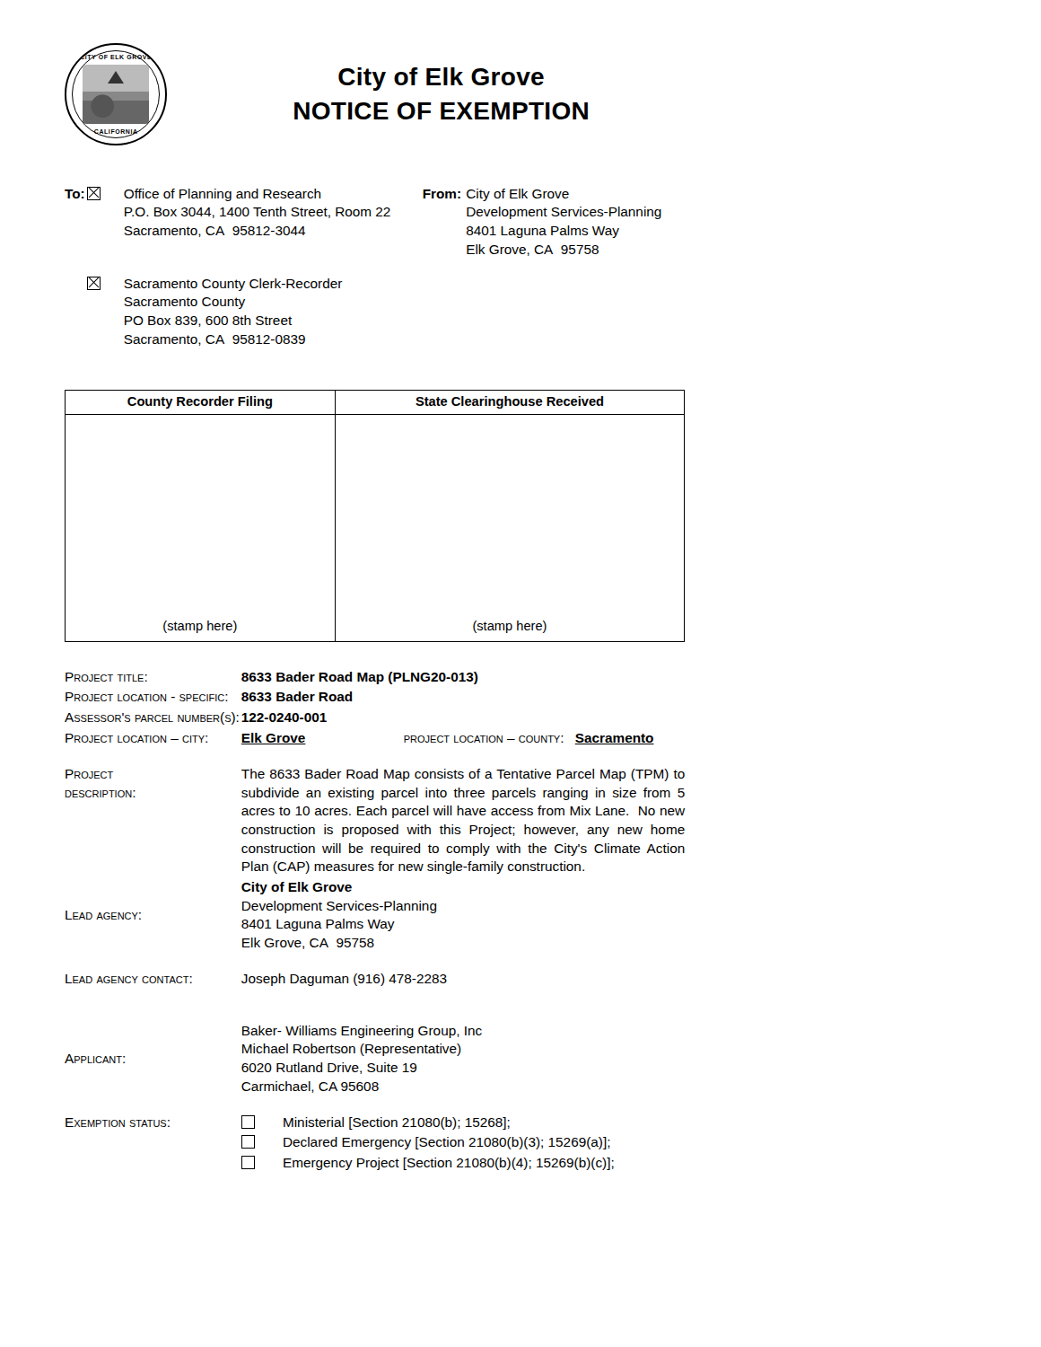CITY OF ELK GROVE
CALIFORNIA
City of Elk Grove
NOTICE OF EXEMPTION
| To: | | Office of Planning and Research P.O. Box 3044, 1400 Tenth Street, Room 22 Sacramento, CA 95812-3044 | From: | City of Elk Grove Development Services-Planning 8401 Laguna Palms Way Elk Grove, CA 95758 |
| | | Sacramento County Clerk-Recorder Sacramento County PO Box 839, 600 8th Street Sacramento, CA 95812-0839 | | |
| County Recorder Filing | State Clearinghouse Received |
| --- | --- |
| (stamp here) | (stamp here) |
| Project Title: | 8633 Bader Road Map (PLNG20-013) |
| Project Location - Specific: | 8633 Bader Road |
| Assessor's Parcel Number(s): | 122-0240-001 |
| Project Location – City: | Elk Grove Project Location – County: Sacramento |
| Project Description: | The 8633 Bader Road Map consists of a Tentative Parcel Map (TPM) to subdivide an existing parcel into three parcels ranging in size from 5 acres to 10 acres. Each parcel will have access from Mix Lane. No new construction is proposed with this Project; however, any new home construction will be required to comply with the City's Climate Action Plan (CAP) measures for new single-family construction. |
| Lead Agency: | City of Elk Grove Development Services-Planning 8401 Laguna Palms Way Elk Grove, CA 95758 |
| Lead Agency Contact: | Joseph Daguman (916) 478-2283 |
| Applicant: | Baker- Williams Engineering Group, Inc Michael Robertson (Representative) 6020 Rutland Drive, Suite 19 Carmichael, CA 95608 |
| Exemption Status: | Ministerial [Section 21080(b); 15268]; |
| | Declared Emergency [Section 21080(b)(3); 15269(a)]; |
| | Emergency Project [Section 21080(b)(4); 15269(b)(c)]; |